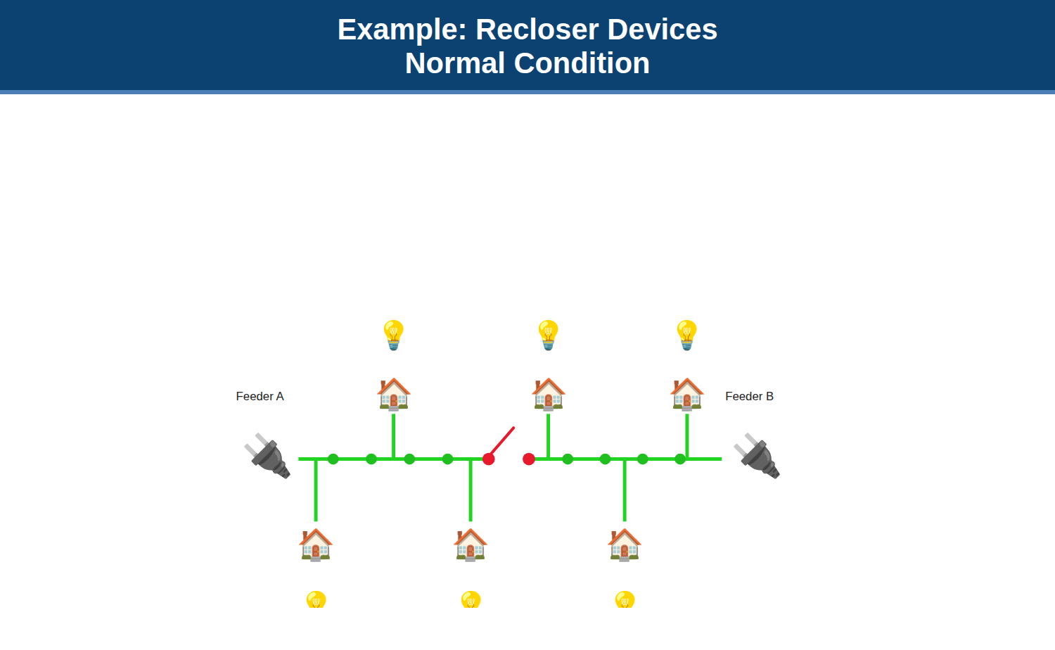Example: Recloser DevicesNormal Condition
Diagram: two feeders (A left, B right) joined by a distribution line with recloser nodes (green dots) and an open tie point (red) in the middle. Houses with light bulbs tap off the line above and below. 🏠 💡 🏠 💡 🏠 💡 🏠 💡 🏠 💡 🏠 💡 🔌 Feeder A 🔌 Feeder B